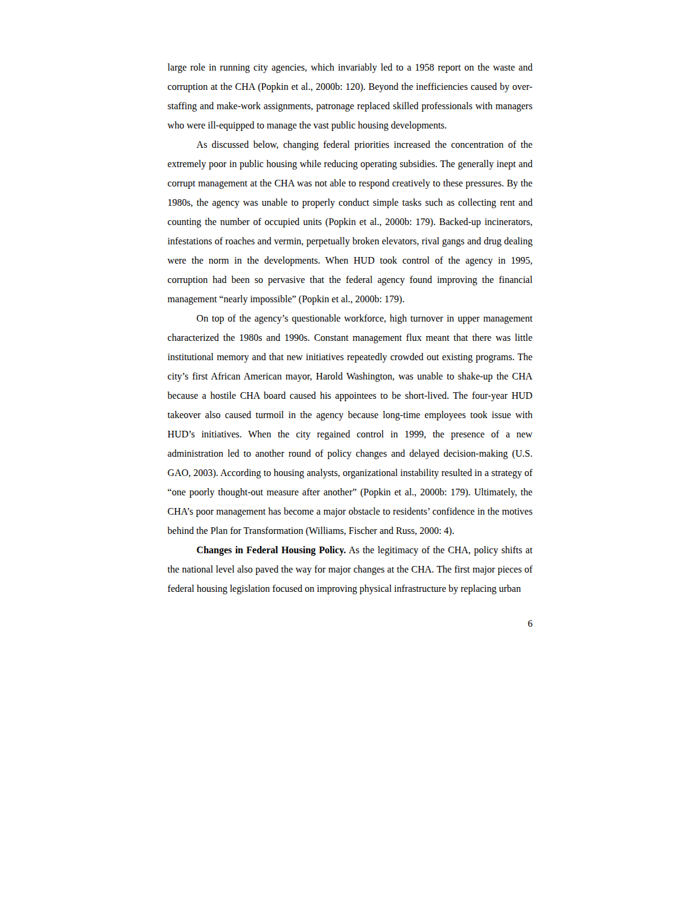large role in running city agencies, which invariably led to a 1958 report on the waste and corruption at the CHA (Popkin et al., 2000b: 120). Beyond the inefficiencies caused by over-staffing and make-work assignments, patronage replaced skilled professionals with managers who were ill-equipped to manage the vast public housing developments.
As discussed below, changing federal priorities increased the concentration of the extremely poor in public housing while reducing operating subsidies. The generally inept and corrupt management at the CHA was not able to respond creatively to these pressures. By the 1980s, the agency was unable to properly conduct simple tasks such as collecting rent and counting the number of occupied units (Popkin et al., 2000b: 179). Backed-up incinerators, infestations of roaches and vermin, perpetually broken elevators, rival gangs and drug dealing were the norm in the developments. When HUD took control of the agency in 1995, corruption had been so pervasive that the federal agency found improving the financial management “nearly impossible” (Popkin et al., 2000b: 179).
On top of the agency’s questionable workforce, high turnover in upper management characterized the 1980s and 1990s. Constant management flux meant that there was little institutional memory and that new initiatives repeatedly crowded out existing programs. The city’s first African American mayor, Harold Washington, was unable to shake-up the CHA because a hostile CHA board caused his appointees to be short-lived. The four-year HUD takeover also caused turmoil in the agency because long-time employees took issue with HUD’s initiatives. When the city regained control in 1999, the presence of a new administration led to another round of policy changes and delayed decision-making (U.S. GAO, 2003). According to housing analysts, organizational instability resulted in a strategy of “one poorly thought-out measure after another” (Popkin et al., 2000b: 179). Ultimately, the CHA’s poor management has become a major obstacle to residents’ confidence in the motives behind the Plan for Transformation (Williams, Fischer and Russ, 2000: 4).
Changes in Federal Housing Policy. As the legitimacy of the CHA, policy shifts at the national level also paved the way for major changes at the CHA. The first major pieces of federal housing legislation focused on improving physical infrastructure by replacing urban
6